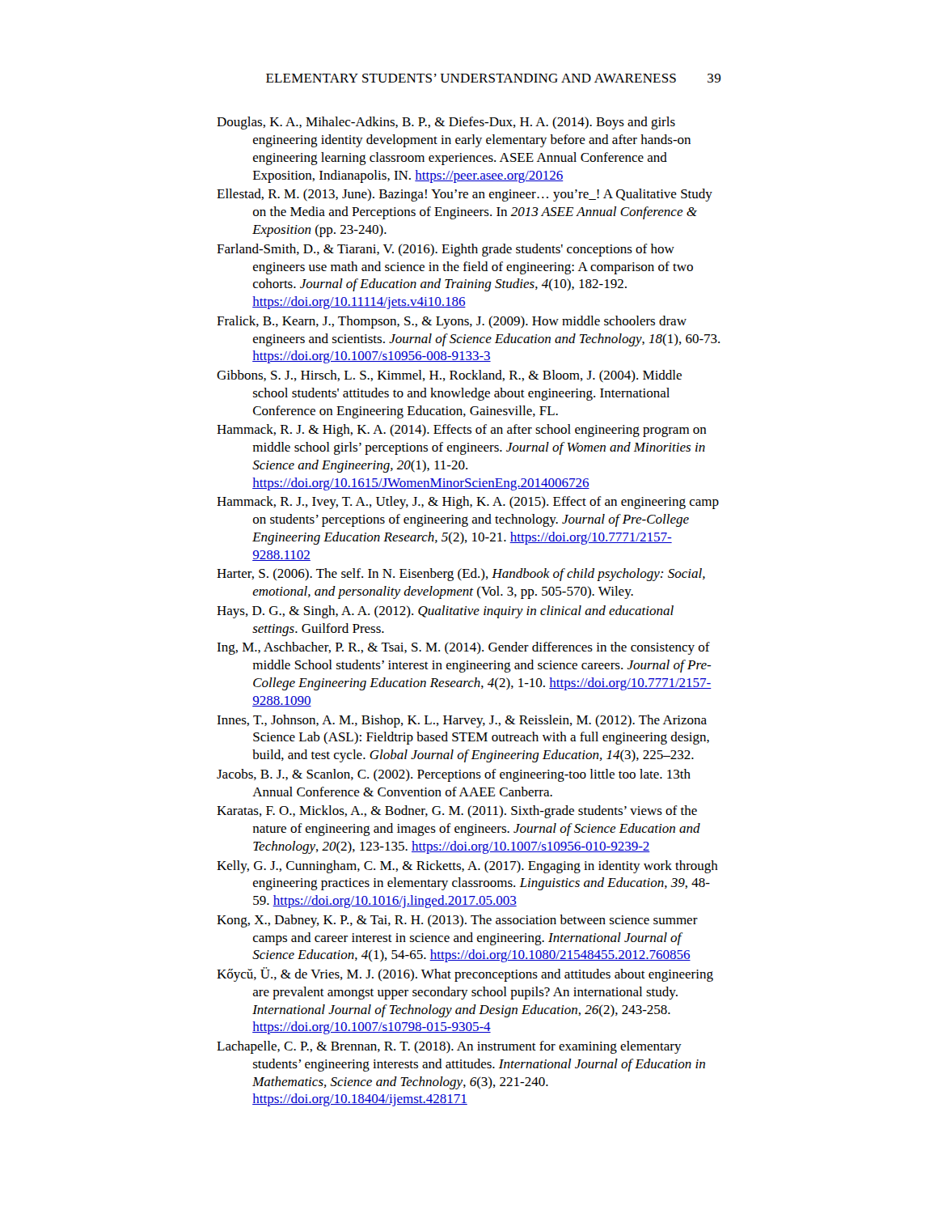Elementary Students’ Understanding and Awareness 39
Douglas, K. A., Mihalec-Adkins, B. P., & Diefes-Dux, H. A. (2014). Boys and girls engineering identity development in early elementary before and after hands-on engineering learning classroom experiences. ASEE Annual Conference and Exposition, Indianapolis, IN. https://peer.asee.org/20126
Ellestad, R. M. (2013, June). Bazinga! You’re an engineer… you’re_! A Qualitative Study on the Media and Perceptions of Engineers. In 2013 ASEE Annual Conference & Exposition (pp. 23-240).
Farland-Smith, D., & Tiarani, V. (2016). Eighth grade students' conceptions of how engineers use math and science in the field of engineering: A comparison of two cohorts. Journal of Education and Training Studies, 4(10), 182-192. https://doi.org/10.11114/jets.v4i10.186
Fralick, B., Kearn, J., Thompson, S., & Lyons, J. (2009). How middle schoolers draw engineers and scientists. Journal of Science Education and Technology, 18(1), 60-73. https://doi.org/10.1007/s10956-008-9133-3
Gibbons, S. J., Hirsch, L. S., Kimmel, H., Rockland, R., & Bloom, J. (2004). Middle school students' attitudes to and knowledge about engineering. International Conference on Engineering Education, Gainesville, FL.
Hammack, R. J. & High, K. A. (2014). Effects of an after school engineering program on middle school girls’ perceptions of engineers. Journal of Women and Minorities in Science and Engineering, 20(1), 11-20. https://doi.org/10.1615/JWomenMinorScienEng.2014006726
Hammack, R. J., Ivey, T. A., Utley, J., & High, K. A. (2015). Effect of an engineering camp on students’ perceptions of engineering and technology. Journal of Pre-College Engineering Education Research, 5(2), 10-21. https://doi.org/10.7771/2157-9288.1102
Harter, S. (2006). The self. In N. Eisenberg (Ed.), Handbook of child psychology: Social, emotional, and personality development (Vol. 3, pp. 505-570). Wiley.
Hays, D. G., & Singh, A. A. (2012). Qualitative inquiry in clinical and educational settings. Guilford Press.
Ing, M., Aschbacher, P. R., & Tsai, S. M. (2014). Gender differences in the consistency of middle School students’ interest in engineering and science careers. Journal of Pre-College Engineering Education Research, 4(2), 1-10. https://doi.org/10.7771/2157-9288.1090
Innes, T., Johnson, A. M., Bishop, K. L., Harvey, J., & Reisslein, M. (2012). The Arizona Science Lab (ASL): Fieldtrip based STEM outreach with a full engineering design, build, and test cycle. Global Journal of Engineering Education, 14(3), 225–232.
Jacobs, B. J., & Scanlon, C. (2002). Perceptions of engineering-too little too late. 13th Annual Conference & Convention of AAEE Canberra.
Karatas, F. O., Micklos, A., & Bodner, G. M. (2011). Sixth-grade students’ views of the nature of engineering and images of engineers. Journal of Science Education and Technology, 20(2), 123-135. https://doi.org/10.1007/s10956-010-9239-2
Kelly, G. J., Cunningham, C. M., & Ricketts, A. (2017). Engaging in identity work through engineering practices in elementary classrooms. Linguistics and Education, 39, 48-59. https://doi.org/10.1016/j.linged.2017.05.003
Kong, X., Dabney, K. P., & Tai, R. H. (2013). The association between science summer camps and career interest in science and engineering. International Journal of Science Education, 4(1), 54-65. https://doi.org/10.1080/21548455.2012.760856
Kőycŭ, Ü., & de Vries, M. J. (2016). What preconceptions and attitudes about engineering are prevalent amongst upper secondary school pupils? An international study. International Journal of Technology and Design Education, 26(2), 243-258. https://doi.org/10.1007/s10798-015-9305-4
Lachapelle, C. P., & Brennan, R. T. (2018). An instrument for examining elementary students’ engineering interests and attitudes. International Journal of Education in Mathematics, Science and Technology, 6(3), 221-240. https://doi.org/10.18404/ijemst.428171